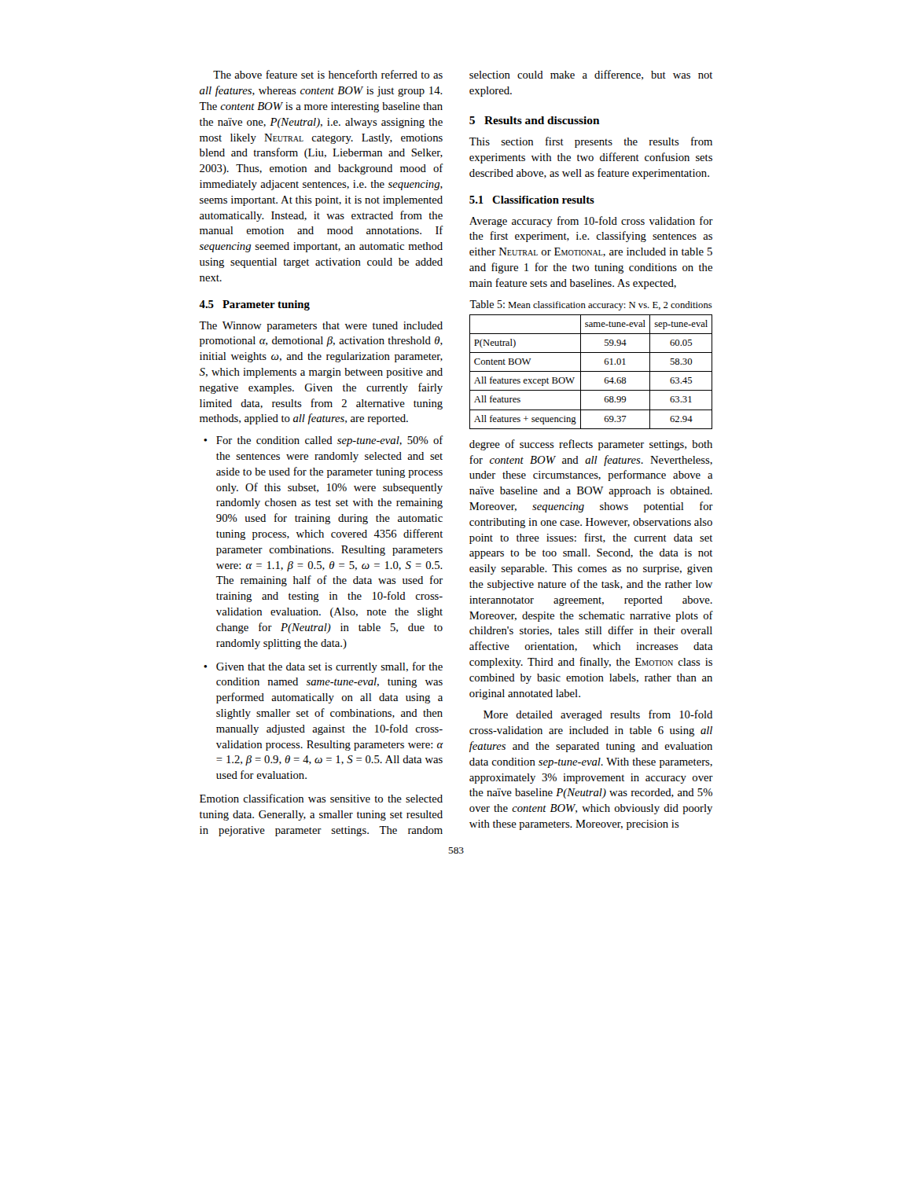The above feature set is henceforth referred to as all features, whereas content BOW is just group 14. The content BOW is a more interesting baseline than the naïve one, P(Neutral), i.e. always assigning the most likely Neutral category. Lastly, emotions blend and transform (Liu, Lieberman and Selker, 2003). Thus, emotion and background mood of immediately adjacent sentences, i.e. the sequencing, seems important. At this point, it is not implemented automatically. Instead, it was extracted from the manual emotion and mood annotations. If sequencing seemed important, an automatic method using sequential target activation could be added next.
4.5 Parameter tuning
The Winnow parameters that were tuned included promotional α, demotional β, activation threshold θ, initial weights ω, and the regularization parameter, S, which implements a margin between positive and negative examples. Given the currently fairly limited data, results from 2 alternative tuning methods, applied to all features, are reported.
For the condition called sep-tune-eval, 50% of the sentences were randomly selected and set aside to be used for the parameter tuning process only. Of this subset, 10% were subsequently randomly chosen as test set with the remaining 90% used for training during the automatic tuning process, which covered 4356 different parameter combinations. Resulting parameters were: α = 1.1, β = 0.5, θ = 5, ω = 1.0, S = 0.5. The remaining half of the data was used for training and testing in the 10-fold cross-validation evaluation. (Also, note the slight change for P(Neutral) in table 5, due to randomly splitting the data.)
Given that the data set is currently small, for the condition named same-tune-eval, tuning was performed automatically on all data using a slightly smaller set of combinations, and then manually adjusted against the 10-fold cross-validation process. Resulting parameters were: α = 1.2, β = 0.9, θ = 4, ω = 1, S = 0.5. All data was used for evaluation.
Emotion classification was sensitive to the selected tuning data. Generally, a smaller tuning set resulted in pejorative parameter settings. The random selection could make a difference, but was not explored.
5 Results and discussion
This section first presents the results from experiments with the two different confusion sets described above, as well as feature experimentation.
5.1 Classification results
Average accuracy from 10-fold cross validation for the first experiment, i.e. classifying sentences as either Neutral or Emotional, are included in table 5 and figure 1 for the two tuning conditions on the main feature sets and baselines. As expected,
Table 5: Mean classification accuracy: N vs. E, 2 conditions
| | same-tune-eval | sep-tune-eval |
| --- | --- | --- |
| P(Neutral) | 59.94 | 60.05 |
| Content BOW | 61.01 | 58.30 |
| All features except BOW | 64.68 | 63.45 |
| All features | 68.99 | 63.31 |
| All features + sequencing | 69.37 | 62.94 |
degree of success reflects parameter settings, both for content BOW and all features. Nevertheless, under these circumstances, performance above a naïve baseline and a BOW approach is obtained. Moreover, sequencing shows potential for contributing in one case. However, observations also point to three issues: first, the current data set appears to be too small. Second, the data is not easily separable. This comes as no surprise, given the subjective nature of the task, and the rather low interannotator agreement, reported above. Moreover, despite the schematic narrative plots of children's stories, tales still differ in their overall affective orientation, which increases data complexity. Third and finally, the Emotion class is combined by basic emotion labels, rather than an original annotated label.
More detailed averaged results from 10-fold cross-validation are included in table 6 using all features and the separated tuning and evaluation data condition sep-tune-eval. With these parameters, approximately 3% improvement in accuracy over the naïve baseline P(Neutral) was recorded, and 5% over the content BOW, which obviously did poorly with these parameters. Moreover, precision is
583